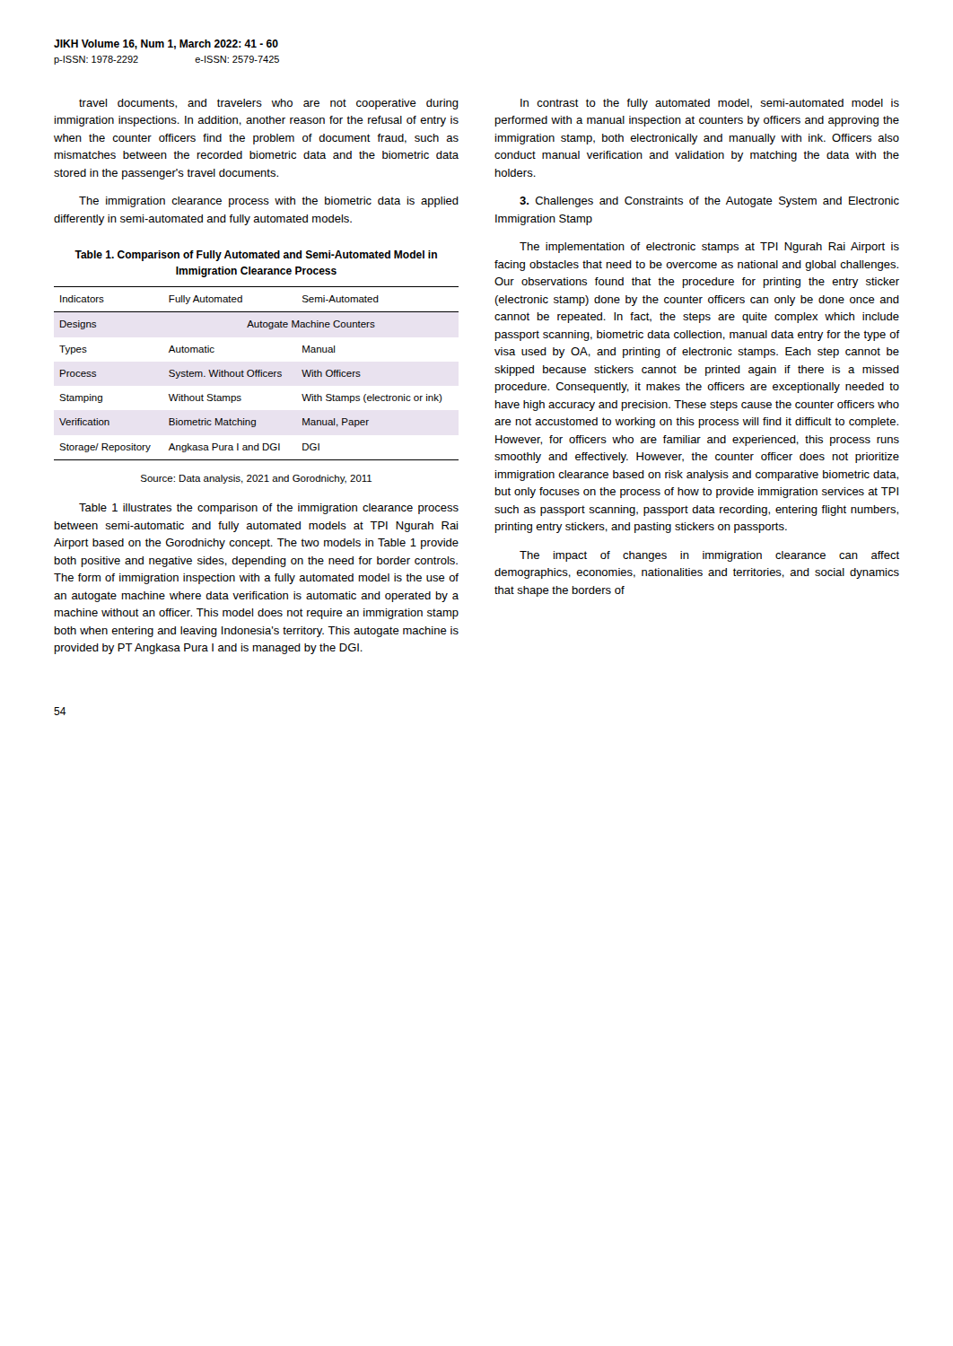JIKH Volume 16, Num 1, March 2022: 41 - 60
p-ISSN: 1978-2292 e-ISSN: 2579-7425
travel documents, and travelers who are not cooperative during immigration inspections. In addition, another reason for the refusal of entry is when the counter officers find the problem of document fraud, such as mismatches between the recorded biometric data and the biometric data stored in the passenger's travel documents.
The immigration clearance process with the biometric data is applied differently in semi-automated and fully automated models.
Table 1. Comparison of Fully Automated and Semi-Automated Model in Immigration Clearance Process
| Indicators | Fully Automated | Semi-Automated |
| --- | --- | --- |
| Designs | Autogate Machine Counters |
| Types | Automatic | Manual |
| Process | System. Without Officers | With Officers |
| Stamping | Without Stamps | With Stamps (electronic or ink) |
| Verification | Biometric Matching | Manual, Paper |
| Storage/ Repository | Angkasa Pura I and DGI | DGI |
Source: Data analysis, 2021 and Gorodnichy, 2011
Table 1 illustrates the comparison of the immigration clearance process between semi-automatic and fully automated models at TPI Ngurah Rai Airport based on the Gorodnichy concept. The two models in Table 1 provide both positive and negative sides, depending on the need for border controls. The form of immigration inspection with a fully automated model is the use of an autogate machine where data verification is automatic and operated by a machine without an officer. This model does not require an immigration stamp both when entering and leaving Indonesia's territory. This autogate machine is provided by PT Angkasa Pura I and is managed by the DGI.
In contrast to the fully automated model, semi-automated model is performed with a manual inspection at counters by officers and approving the immigration stamp, both electronically and manually with ink. Officers also conduct manual verification and validation by matching the data with the holders.
3. Challenges and Constraints of the Autogate System and Electronic Immigration Stamp
The implementation of electronic stamps at TPI Ngurah Rai Airport is facing obstacles that need to be overcome as national and global challenges. Our observations found that the procedure for printing the entry sticker (electronic stamp) done by the counter officers can only be done once and cannot be repeated. In fact, the steps are quite complex which include passport scanning, biometric data collection, manual data entry for the type of visa used by OA, and printing of electronic stamps. Each step cannot be skipped because stickers cannot be printed again if there is a missed procedure. Consequently, it makes the officers are exceptionally needed to have high accuracy and precision. These steps cause the counter officers who are not accustomed to working on this process will find it difficult to complete. However, for officers who are familiar and experienced, this process runs smoothly and effectively. However, the counter officer does not prioritize immigration clearance based on risk analysis and comparative biometric data, but only focuses on the process of how to provide immigration services at TPI such as passport scanning, passport data recording, entering flight numbers, printing entry stickers, and pasting stickers on passports.
The impact of changes in immigration clearance can affect demographics, economies, nationalities and territories, and social dynamics that shape the borders of
54